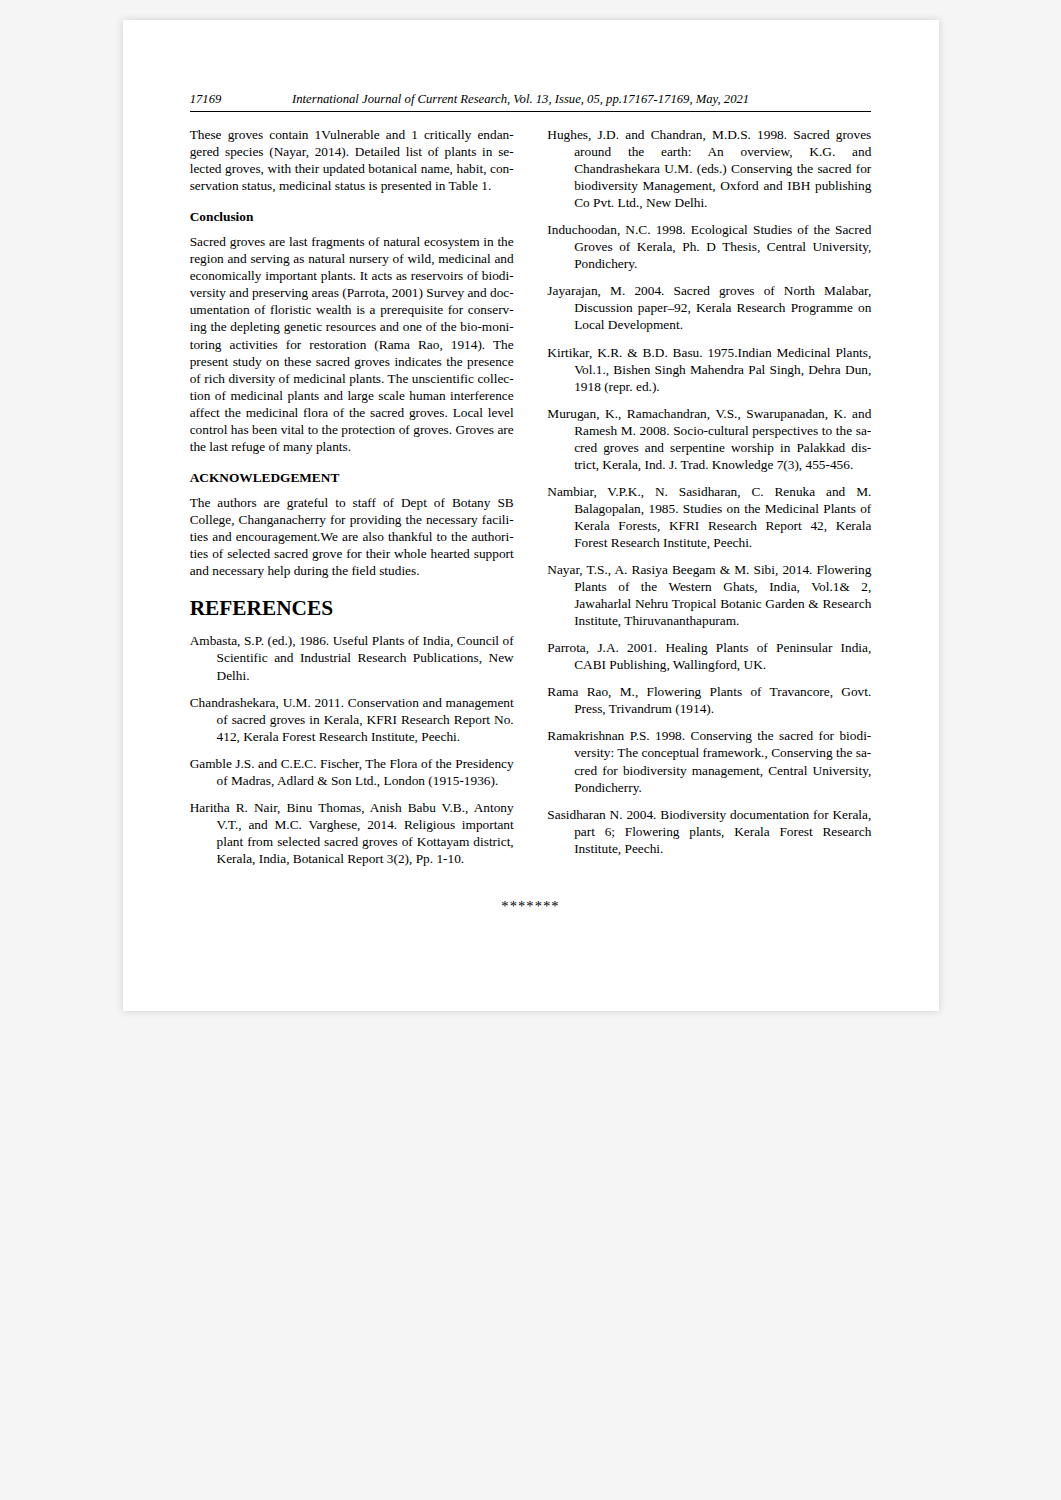| 17169 | International Journal of Current Research, Vol. 13, Issue, 05, pp.17167-17169, May, 2021 | |
These groves contain 1Vulnerable and 1 critically endangered species (Nayar, 2014). Detailed list of plants in selected groves, with their updated botanical name, habit, conservation status, medicinal status is presented in Table 1.
Conclusion
Sacred groves are last fragments of natural ecosystem in the region and serving as natural nursery of wild, medicinal and economically important plants. It acts as reservoirs of biodiversity and preserving areas (Parrota, 2001) Survey and documentation of floristic wealth is a prerequisite for conserving the depleting genetic resources and one of the bio-monitoring activities for restoration (Rama Rao, 1914). The present study on these sacred groves indicates the presence of rich diversity of medicinal plants. The unscientific collection of medicinal plants and large scale human interference affect the medicinal flora of the sacred groves. Local level control has been vital to the protection of groves. Groves are the last refuge of many plants.
ACKNOWLEDGEMENT
The authors are grateful to staff of Dept of Botany SB College, Changanacherry for providing the necessary facilities and encouragement.We are also thankful to the authorities of selected sacred grove for their whole hearted support and necessary help during the field studies.
REFERENCES
Ambasta, S.P. (ed.), 1986. Useful Plants of India, Council of Scientific and Industrial Research Publications, New Delhi.
Chandrashekara, U.M. 2011. Conservation and management of sacred groves in Kerala, KFRI Research Report No. 412, Kerala Forest Research Institute, Peechi.
Gamble J.S. and C.E.C. Fischer, The Flora of the Presidency of Madras, Adlard & Son Ltd., London (1915-1936).
Haritha R. Nair, Binu Thomas, Anish Babu V.B., Antony V.T., and M.C. Varghese, 2014. Religious important plant from selected sacred groves of Kottayam district, Kerala, India, Botanical Report 3(2), Pp. 1-10.
Hughes, J.D. and Chandran, M.D.S. 1998. Sacred groves around the earth: An overview, K.G. and Chandrashekara U.M. (eds.) Conserving the sacred for biodiversity Management, Oxford and IBH publishing Co Pvt. Ltd., New Delhi.
Induchoodan, N.C. 1998. Ecological Studies of the Sacred Groves of Kerala, Ph. D Thesis, Central University, Pondichery.
Jayarajan, M. 2004. Sacred groves of North Malabar, Discussion paper–92, Kerala Research Programme on Local Development.
Kirtikar, K.R. & B.D. Basu. 1975.Indian Medicinal Plants, Vol.1., Bishen Singh Mahendra Pal Singh, Dehra Dun, 1918 (repr. ed.).
Murugan, K., Ramachandran, V.S., Swarupanadan, K. and Ramesh M. 2008. Socio-cultural perspectives to the sacred groves and serpentine worship in Palakkad district, Kerala, Ind. J. Trad. Knowledge 7(3), 455-456.
Nambiar, V.P.K., N. Sasidharan, C. Renuka and M. Balagopalan, 1985. Studies on the Medicinal Plants of Kerala Forests, KFRI Research Report 42, Kerala Forest Research Institute, Peechi.
Nayar, T.S., A. Rasiya Beegam & M. Sibi, 2014. Flowering Plants of the Western Ghats, India, Vol.1& 2, Jawaharlal Nehru Tropical Botanic Garden & Research Institute, Thiruvananthapuram.
Parrota, J.A. 2001. Healing Plants of Peninsular India, CABI Publishing, Wallingford, UK.
Rama Rao, M., Flowering Plants of Travancore, Govt. Press, Trivandrum (1914).
Ramakrishnan P.S. 1998. Conserving the sacred for biodiversity: The conceptual framework., Conserving the sacred for biodiversity management, Central University, Pondicherry.
Sasidharan N. 2004. Biodiversity documentation for Kerala, part 6; Flowering plants, Kerala Forest Research Institute, Peechi.
*******